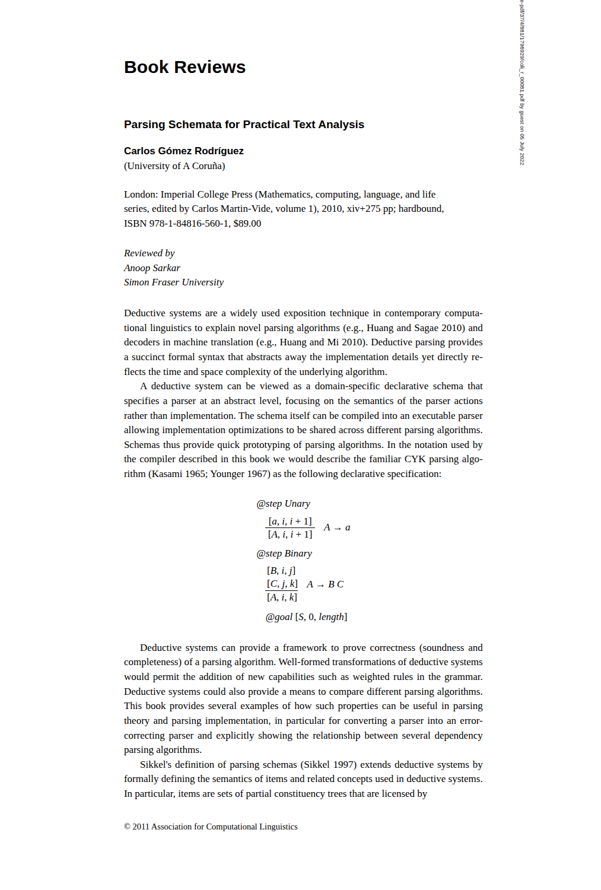Downloaded from http://direct.mit.edu/coli/article-pdf/37/4/881/1798929/coli_r_00081.pdf by guest on 05 July 2022
Book Reviews
Parsing Schemata for Practical Text Analysis
Carlos Gómez Rodríguez
(University of A Coruña)
London: Imperial College Press (Mathematics, computing, language, and life
series, edited by Carlos Martin-Vide, volume 1), 2010, xiv+275 pp; hardbound,
ISBN 978-1-84816-560-1, $89.00
Reviewed by
Anoop Sarkar
Simon Fraser University
Deductive systems are a widely used exposition technique in contemporary computational linguistics to explain novel parsing algorithms (e.g., Huang and Sagae 2010) and decoders in machine translation (e.g., Huang and Mi 2010). Deductive parsing provides a succinct formal syntax that abstracts away the implementation details yet directly reflects the time and space complexity of the underlying algorithm.
A deductive system can be viewed as a domain-specific declarative schema that specifies a parser at an abstract level, focusing on the semantics of the parser actions rather than implementation. The schema itself can be compiled into an executable parser allowing implementation optimizations to be shared across different parsing algorithms. Schemas thus provide quick prototyping of parsing algorithms. In the notation used by the compiler described in this book we would describe the familiar CYK parsing algorithm (Kasami 1965; Younger 1967) as the following declarative specification:
@step Unary
[a, i, i + 1] [A, i, i + 1] A → a
@step Binary
[B, i, j] [C, j, k] [A, i, k] A → B C
@goal [S, 0, length]
Deductive systems can provide a framework to prove correctness (soundness and completeness) of a parsing algorithm. Well-formed transformations of deductive systems would permit the addition of new capabilities such as weighted rules in the grammar. Deductive systems could also provide a means to compare different parsing algorithms. This book provides several examples of how such properties can be useful in parsing theory and parsing implementation, in particular for converting a parser into an error-correcting parser and explicitly showing the relationship between several dependency parsing algorithms.
Sikkel's definition of parsing schemas (Sikkel 1997) extends deductive systems by formally defining the semantics of items and related concepts used in deductive systems. In particular, items are sets of partial constituency trees that are licensed by
© 2011 Association for Computational Linguistics